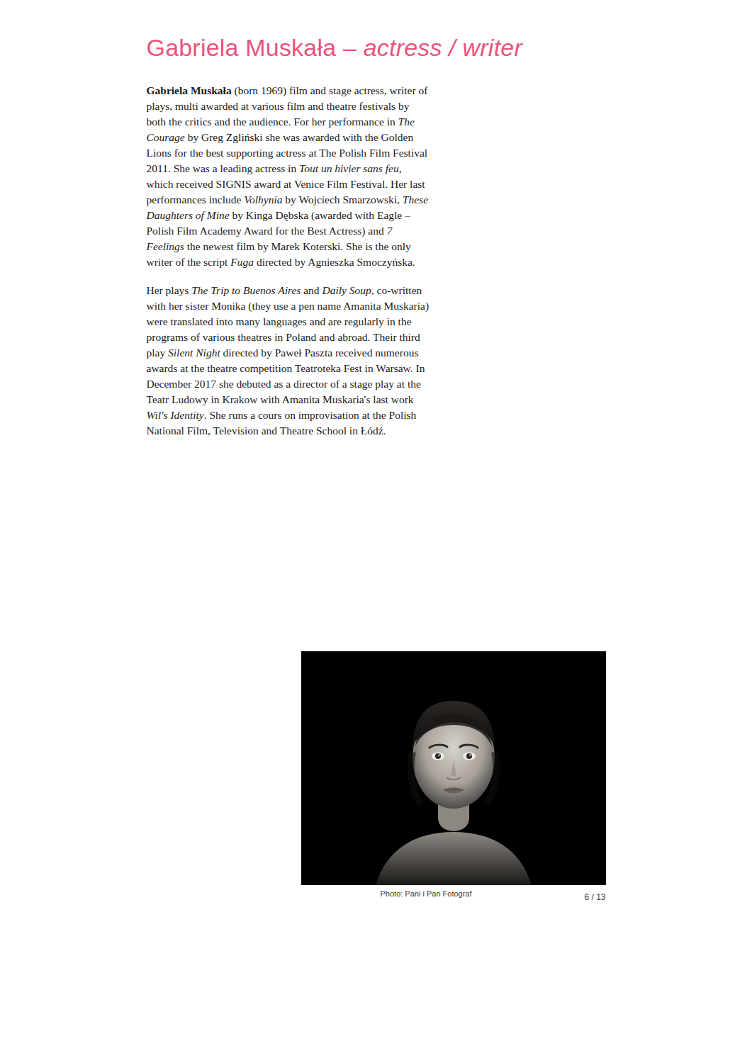Gabriela Muskała – actress / writer
Gabriela Muskała (born 1969) film and stage actress, writer of plays, multi awarded at various film and theatre festivals by both the critics and the audience. For her performance in The Courage by Greg Zgliński she was awarded with the Golden Lions for the best supporting actress at The Polish Film Festival 2011. She was a leading actress in Tout un hivier sans feu, which received SIGNIS award at Venice Film Festival. Her last performances include Volhynia by Wojciech Smarzowski, These Daughters of Mine by Kinga Dębska (awarded with Eagle – Polish Film Academy Award for the Best Actress) and 7 Feelings the newest film by Marek Koterski. She is the only writer of the script Fuga directed by Agnieszka Smoczyńska.
Her plays The Trip to Buenos Aires and Daily Soup, co-written with her sister Monika (they use a pen name Amanita Muskaria) were translated into many languages and are regularly in the programs of various theatres in Poland and abroad. Their third play Silent Night directed by Paweł Paszta received numerous awards at the theatre competition Teatroteka Fest in Warsaw. In December 2017 she debuted as a director of a stage play at the Teatr Ludowy in Krakow with Amanita Muskaria's last work Wil's Identity. She runs a cours on improvisation at the Polish National Film, Television and Theatre School in Łódź.
Photo: Pani i Pan Fotograf
6 / 13